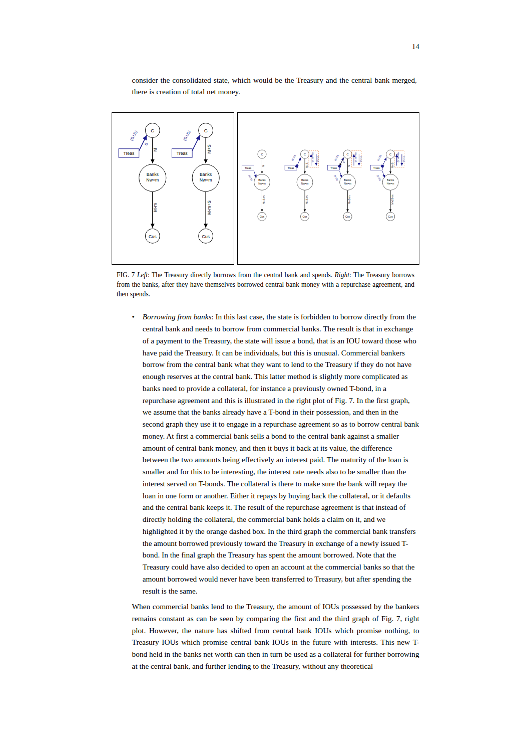14
consider the consolidated state, which would be the Treasury and the central bank merged, there is creation of total net money.
C Treas Banks Nw=m Cus (S,i,D) S M M-m C Treas Banks Nw=m Cus (S,i,D) M+S M-m+S
C Treas Banks Nw=m Cus M (S,i,D) M+S-m C Treas Banks Nw=m Cus (S,i,D) M+S (S',i,D'<D) (S,i,D) M+S-m C Treas Banks Nw=m Cus (S,i,D) S M (S',i,D'<D) (S,i,D) (S,i,D) M+S-m C Treas Banks Nw=m Cus (S,i,D) M+S (S',i,D'<D) (S,i,D) (S,i,D) M+2S-m
FIG. 7 Left: The Treasury directly borrows from the central bank and spends. Right: The Treasury borrows from the banks, after they have themselves borrowed central bank money with a repurchase agreement, and then spends.
Borrowing from banks: In this last case, the state is forbidden to borrow directly from the central bank and needs to borrow from commercial banks. The result is that in exchange of a payment to the Treasury, the state will issue a bond, that is an IOU toward those who have paid the Treasury. It can be individuals, but this is unusual. Commercial bankers borrow from the central bank what they want to lend to the Treasury if they do not have enough reserves at the central bank. This latter method is slightly more complicated as banks need to provide a collateral, for instance a previously owned T-bond, in a repurchase agreement and this is illustrated in the right plot of Fig. 7. In the first graph, we assume that the banks already have a T-bond in their possession, and then in the second graph they use it to engage in a repurchase agreement so as to borrow central bank money. At first a commercial bank sells a bond to the central bank against a smaller amount of central bank money, and then it buys it back at its value, the difference between the two amounts being effectively an interest paid. The maturity of the loan is smaller and for this to be interesting, the interest rate needs also to be smaller than the interest served on T-bonds. The collateral is there to make sure the bank will repay the loan in one form or another. Either it repays by buying back the collateral, or it defaults and the central bank keeps it. The result of the repurchase agreement is that instead of directly holding the collateral, the commercial bank holds a claim on it, and we highlighted it by the orange dashed box. In the third graph the commercial bank transfers the amount borrowed previously toward the Treasury in exchange of a newly issued T-bond. In the final graph the Treasury has spent the amount borrowed. Note that the Treasury could have also decided to open an account at the commercial banks so that the amount borrowed would never have been transferred to Treasury, but after spending the result is the same.
When commercial banks lend to the Treasury, the amount of IOUs possessed by the bankers remains constant as can be seen by comparing the first and the third graph of Fig. 7, right plot. However, the nature has shifted from central bank IOUs which promise nothing, to Treasury IOUs which promise central bank IOUs in the future with interests. This new T-bond held in the banks net worth can then in turn be used as a collateral for further borrowing at the central bank, and further lending to the Treasury, without any theoretical